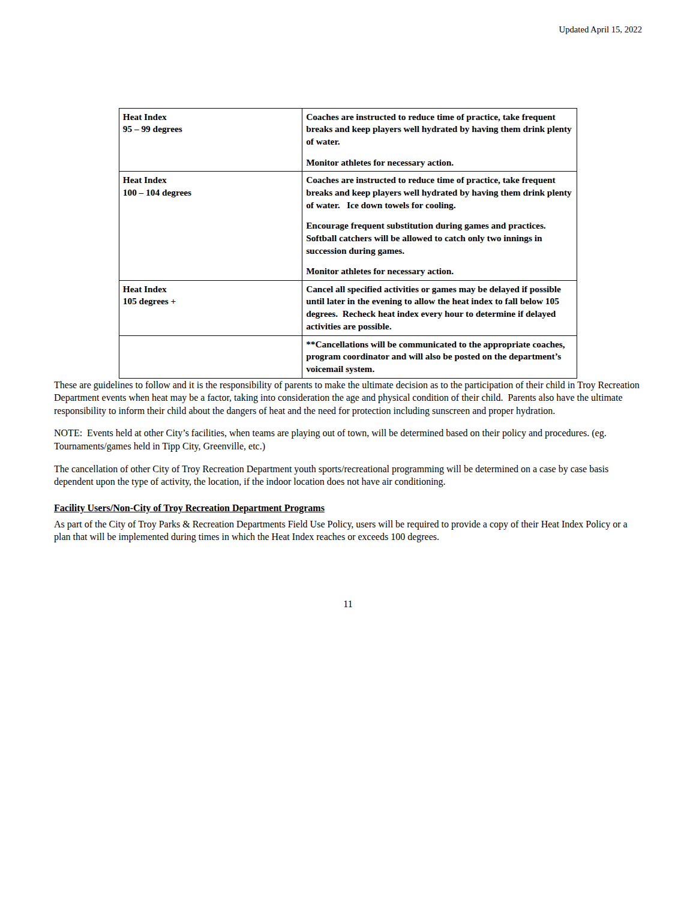Updated April 15, 2022
| Heat Index 95 – 99 degrees | Coaches are instructed to reduce time of practice, take frequent breaks and keep players well hydrated by having them drink plenty of water. Monitor athletes for necessary action. |
| Heat Index 100 – 104 degrees | Coaches are instructed to reduce time of practice, take frequent breaks and keep players well hydrated by having them drink plenty of water. Ice down towels for cooling. Encourage frequent substitution during games and practices. Softball catchers will be allowed to catch only two innings in succession during games. Monitor athletes for necessary action. |
| Heat Index 105 degrees + | Cancel all specified activities or games may be delayed if possible until later in the evening to allow the heat index to fall below 105 degrees. Recheck heat index every hour to determine if delayed activities are possible. |
| | **Cancellations will be communicated to the appropriate coaches, program coordinator and will also be posted on the department’s voicemail system. |
These are guidelines to follow and it is the responsibility of parents to make the ultimate decision as to the participation of their child in Troy Recreation Department events when heat may be a factor, taking into consideration the age and physical condition of their child. Parents also have the ultimate responsibility to inform their child about the dangers of heat and the need for protection including sunscreen and proper hydration.
NOTE: Events held at other City’s facilities, when teams are playing out of town, will be determined based on their policy and procedures. (eg. Tournaments/games held in Tipp City, Greenville, etc.)
The cancellation of other City of Troy Recreation Department youth sports/recreational programming will be determined on a case by case basis dependent upon the type of activity, the location, if the indoor location does not have air conditioning.
Facility Users/Non-City of Troy Recreation Department Programs
As part of the City of Troy Parks & Recreation Departments Field Use Policy, users will be required to provide a copy of their Heat Index Policy or a plan that will be implemented during times in which the Heat Index reaches or exceeds 100 degrees.
11